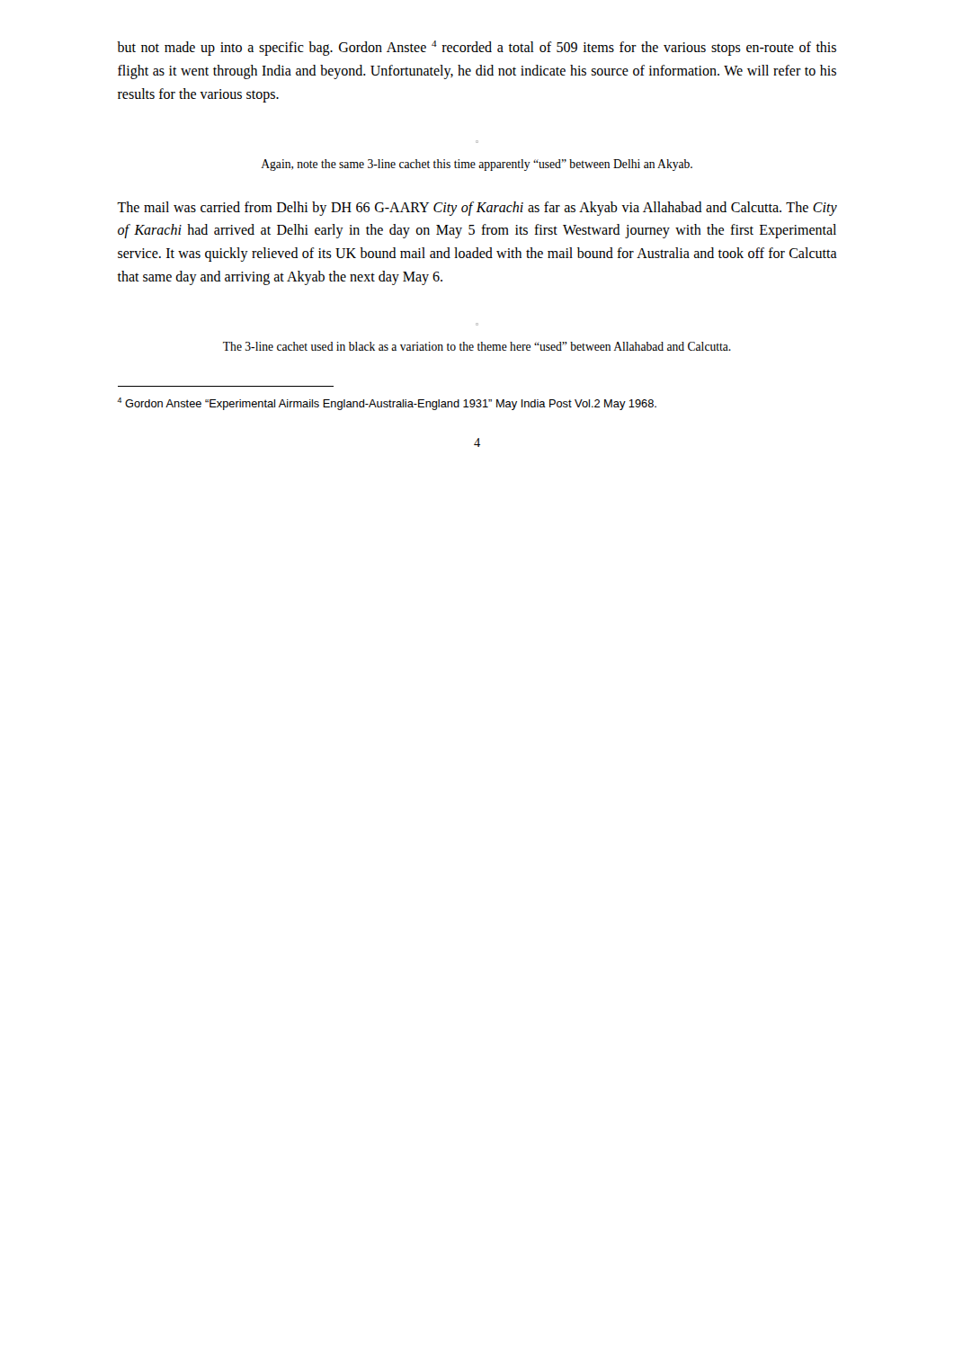but not made up into a specific bag. Gordon Anstee 4 recorded a total of 509 items for the various stops en-route of this flight as it went through India and beyond. Unfortunately, he did not indicate his source of information. We will refer to his results for the various stops.
Again, note the same 3-line cachet this time apparently “used” between Delhi an Akyab.
The mail was carried from Delhi by DH 66 G-AARY City of Karachi as far as Akyab via Allahabad and Calcutta. The City of Karachi had arrived at Delhi early in the day on May 5 from its first Westward journey with the first Experimental service. It was quickly relieved of its UK bound mail and loaded with the mail bound for Australia and took off for Calcutta that same day and arriving at Akyab the next day May 6.
The 3-line cachet used in black as a variation to the theme here “used” between Allahabad and Calcutta.
4 Gordon Anstee “Experimental Airmails England-Australia-England 1931” May India Post Vol.2 May 1968.
4